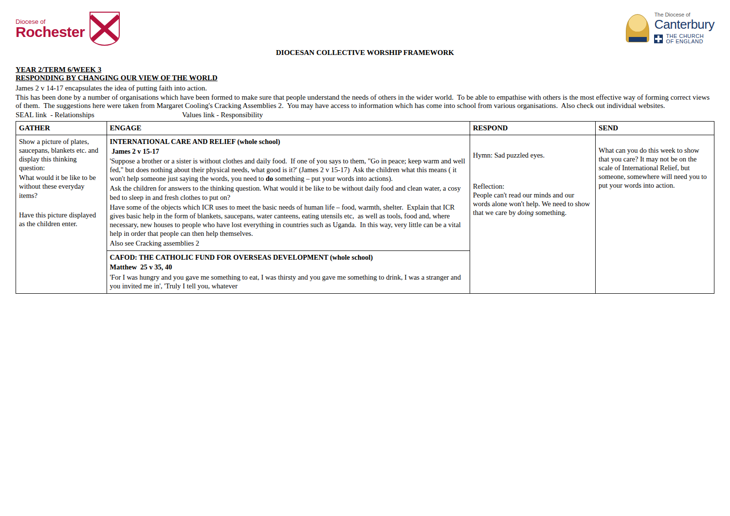Diocese of Rochester
The Diocese of Canterbury
THE CHURCH
OF ENGLAND
DIOCESAN COLLECTIVE WORSHIP FRAMEWORK
YEAR 2/TERM 6/WEEK 3
RESPONDING BY CHANGING OUR VIEW OF THE WORLD
James 2 v 14-17 encapsulates the idea of putting faith into action.
This has been done by a number of organisations which have been formed to make sure that people understand the needs of others in the wider world. To be able to empathise with others is the most effective way of forming correct views of them. The suggestions here were taken from Margaret Cooling's Cracking Assemblies 2. You may have access to information which has come into school from various organisations. Also check out individual websites.
SEAL link - Relationships Values link - Responsibility
| GATHER | ENGAGE | RESPOND | SEND |
| --- | --- | --- | --- |
| Show a picture of plates, saucepans, blankets etc. and display this thinking question: What would it be like to be without these everyday items? Have this picture displayed as the children enter. | INTERNATIONAL CARE AND RELIEF (whole school) James 2 v 15-17 'Suppose a brother or a sister is without clothes and daily food. If one of you says to them, "Go in peace; keep warm and well fed," but does nothing about their physical needs, what good is it?' (James 2 v 15-17) Ask the children what this means ( it won't help someone just saying the words, you need to do something – put your words into actions). Ask the children for answers to the thinking question. What would it be like to be without daily food and clean water, a cosy bed to sleep in and fresh clothes to put on? Have some of the objects which ICR uses to meet the basic needs of human life – food, warmth, shelter. Explain that ICR gives basic help in the form of blankets, saucepans, water canteens, eating utensils etc, as well as tools, food and, where necessary, new houses to people who have lost everything in countries such as Uganda. In this way, very little can be a vital help in order that people can then help themselves. Also see Cracking assemblies 2 CAFOD: THE CATHOLIC FUND FOR OVERSEAS DEVELOPMENT (whole school) Matthew 25 v 35, 40 'For I was hungry and you gave me something to eat, I was thirsty and you gave me something to drink, I was a stranger and you invited me in', 'Truly I tell you, whatever | Hymn: Sad puzzled eyes. Reflection: People can't read our minds and our words alone won't help. We need to show that we care by doing something. | What can you do this week to show that you care? It may not be on the scale of International Relief, but someone, somewhere will need you to put your words into action. |